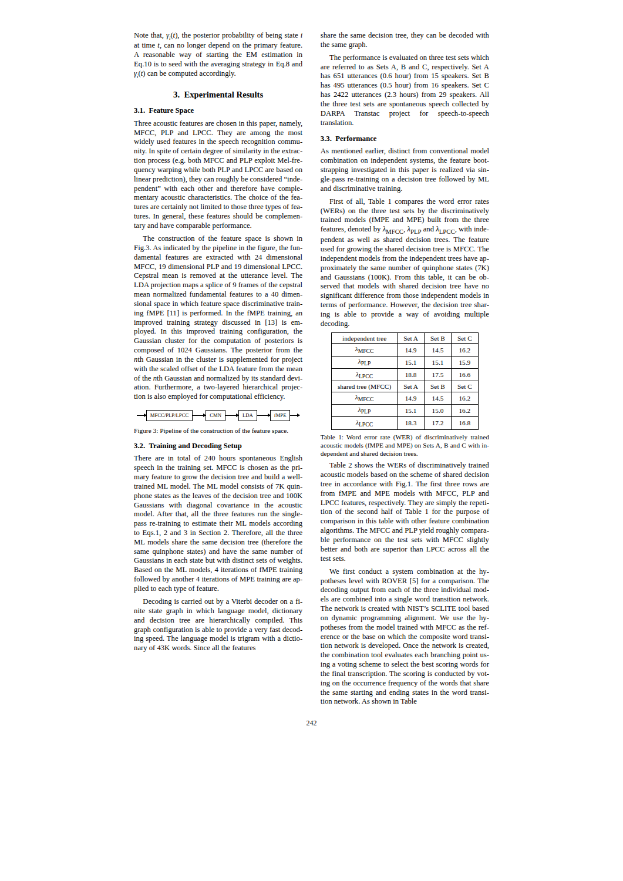Note that, γi(t), the posterior probability of being state i at time t, can no longer depend on the primary feature. A reasonable way of starting the EM estimation in Eq.10 is to seed with the averaging strategy in Eq.8 and γi(t) can be computed accordingly.
3. Experimental Results
3.1. Feature Space
Three acoustic features are chosen in this paper, namely, MFCC, PLP and LPCC. They are among the most widely used features in the speech recognition community. In spite of certain degree of similarity in the extraction process (e.g. both MFCC and PLP exploit Mel-frequency warping while both PLP and LPCC are based on linear prediction), they can roughly be considered “independent” with each other and therefore have complementary acoustic characteristics. The choice of the features are certainly not limited to those three types of features. In general, these features should be complementary and have comparable performance.
The construction of the feature space is shown in Fig.3. As indicated by the pipeline in the figure, the fundamental features are extracted with 24 dimensional MFCC, 19 dimensional PLP and 19 dimensional LPCC. Cepstral mean is removed at the utterance level. The LDA projection maps a splice of 9 frames of the cepstral mean normalized fundamental features to a 40 dimensional space in which feature space discriminative training fMPE [11] is performed. In the fMPE training, an improved training strategy discussed in [13] is employed. In this improved training configuration, the Gaussian cluster for the computation of posteriors is composed of 1024 Gaussians. The posterior from the nth Gaussian in the cluster is supplemented for project with the scaled offset of the LDA feature from the mean of the nth Gaussian and normalized by its standard deviation. Furthermore, a two-layered hierarchical projection is also employed for computational efficiency.
MFCC/PLP/LPCC
CMN
LDA
fMPE
Figure 3: Pipeline of the construction of the feature space.
3.2. Training and Decoding Setup
There are in total of 240 hours spontaneous English speech in the training set. MFCC is chosen as the primary feature to grow the decision tree and build a well-trained ML model. The ML model consists of 7K quinphone states as the leaves of the decision tree and 100K Gaussians with diagonal covariance in the acoustic model. After that, all the three features run the single-pass re-training to estimate their ML models according to Eqs.1, 2 and 3 in Section 2. Therefore, all the three ML models share the same decision tree (therefore the same quinphone states) and have the same number of Gaussians in each state but with distinct sets of weights. Based on the ML models, 4 iterations of fMPE training followed by another 4 iterations of MPE training are applied to each type of feature.
Decoding is carried out by a Viterbi decoder on a finite state graph in which language model, dictionary and decision tree are hierarchically compiled. This graph configuration is able to provide a very fast decoding speed. The language model is trigram with a dictionary of 43K words. Since all the features
share the same decision tree, they can be decoded with the same graph.
The performance is evaluated on three test sets which are referred to as Sets A, B and C, respectively. Set A has 651 utterances (0.6 hour) from 15 speakers. Set B has 495 utterances (0.5 hour) from 16 speakers. Set C has 2422 utterances (2.3 hours) from 29 speakers. All the three test sets are spontaneous speech collected by DARPA Transtac project for speech-to-speech translation.
3.3. Performance
As mentioned earlier, distinct from conventional model combination on independent systems, the feature bootstrapping investigated in this paper is realized via single-pass re-training on a decision tree followed by ML and discriminative training.
First of all, Table 1 compares the word error rates (WERs) on the three test sets by the discriminatively trained models (fMPE and MPE) built from the three features, denoted by λMFCC, λPLP and λLPCC, with independent as well as shared decision trees. The feature used for growing the shared decision tree is MFCC. The independent models from the independent trees have approximately the same number of quinphone states (7K) and Gaussians (100K). From this table, it can be observed that models with shared decision tree have no significant difference from those independent models in terms of performance. However, the decision tree sharing is able to provide a way of avoiding multiple decoding.
| independent tree | Set A | Set B | Set C |
| --- | --- | --- | --- |
| λ MFCC | 14.9 | 14.5 | 16.2 |
| λ PLP | 15.1 | 15.1 | 15.9 |
| λ LPCC | 18.8 | 17.5 | 16.6 |
| shared tree (MFCC) | Set A | Set B | Set C |
| λ MFCC | 14.9 | 14.5 | 16.2 |
| λ PLP | 15.1 | 15.0 | 16.2 |
| λ LPCC | 18.3 | 17.2 | 16.8 |
Table 1: Word error rate (WER) of discriminatively trained acoustic models (fMPE and MPE) on Sets A, B and C with independent and shared decision trees.
Table 2 shows the WERs of discriminatively trained acoustic models based on the scheme of shared decision tree in accordance with Fig.1. The first three rows are from fMPE and MPE models with MFCC, PLP and LPCC features, respectively. They are simply the repetition of the second half of Table 1 for the purpose of comparison in this table with other feature combination algorithms. The MFCC and PLP yield roughly comparable performance on the test sets with MFCC slightly better and both are superior than LPCC across all the test sets.
We first conduct a system combination at the hypotheses level with ROVER [5] for a comparison. The decoding output from each of the three individual models are combined into a single word transition network. The network is created with NIST’s SCLITE tool based on dynamic programming alignment. We use the hypotheses from the model trained with MFCC as the reference or the base on which the composite word transition network is developed. Once the network is created, the combination tool evaluates each branching point using a voting scheme to select the best scoring words for the final transcription. The scoring is conducted by voting on the occurrence frequency of the words that share the same starting and ending states in the word transition network. As shown in Table
242